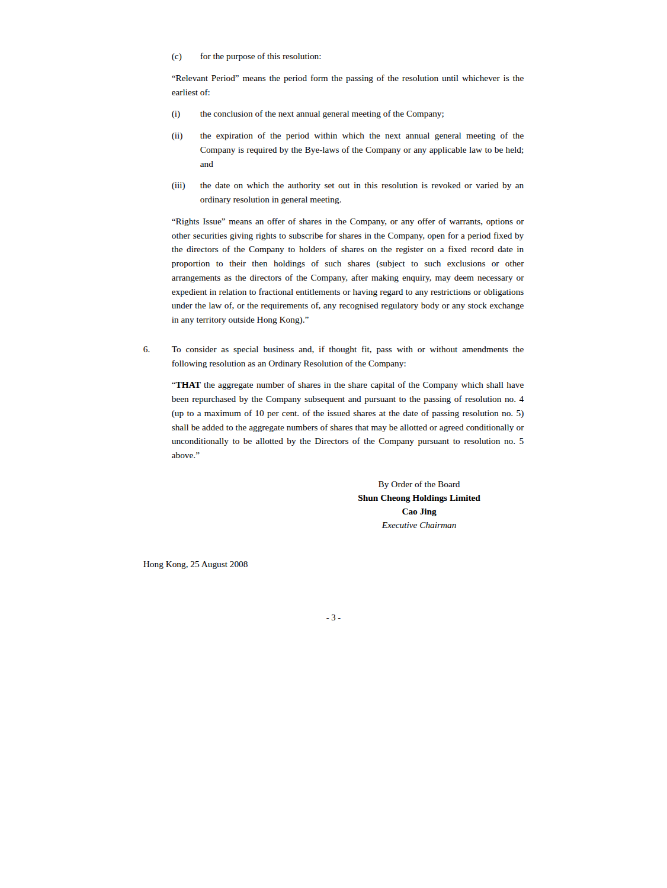(c)
for the purpose of this resolution:
“Relevant Period” means the period form the passing of the resolution until whichever is the earliest of:
(i)
the conclusion of the next annual general meeting of the Company;
(ii)
the expiration of the period within which the next annual general meeting of the Company is required by the Bye-laws of the Company or any applicable law to be held; and
(iii)
the date on which the authority set out in this resolution is revoked or varied by an ordinary resolution in general meeting.
“Rights Issue” means an offer of shares in the Company, or any offer of warrants, options or other securities giving rights to subscribe for shares in the Company, open for a period fixed by the directors of the Company to holders of shares on the register on a fixed record date in proportion to their then holdings of such shares (subject to such exclusions or other arrangements as the directors of the Company, after making enquiry, may deem necessary or expedient in relation to fractional entitlements or having regard to any restrictions or obligations under the law of, or the requirements of, any recognised regulatory body or any stock exchange in any territory outside Hong Kong).”
6.
To consider as special business and, if thought fit, pass with or without amendments the following resolution as an Ordinary Resolution of the Company:
“THAT the aggregate number of shares in the share capital of the Company which shall have been repurchased by the Company subsequent and pursuant to the passing of resolution no. 4 (up to a maximum of 10 per cent. of the issued shares at the date of passing resolution no. 5) shall be added to the aggregate numbers of shares that may be allotted or agreed conditionally or unconditionally to be allotted by the Directors of the Company pursuant to resolution no. 5 above.”
By Order of the Board Shun Cheong Holdings Limited Cao Jing Executive Chairman
Hong Kong, 25 August 2008
- 3 -